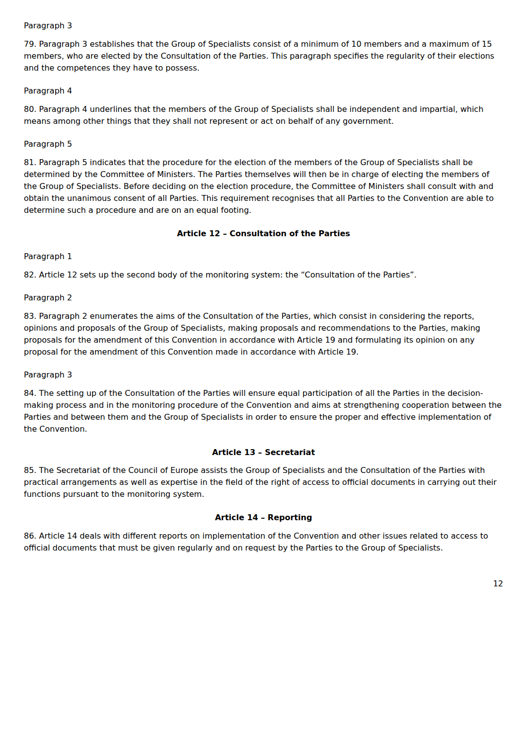Paragraph 3
79. Paragraph 3 establishes that the Group of Specialists consist of a minimum of 10 members and a maximum of 15 members, who are elected by the Consultation of the Parties. This paragraph specifies the regularity of their elections and the competences they have to possess.
Paragraph 4
80. Paragraph 4 underlines that the members of the Group of Specialists shall be independent and impartial, which means among other things that they shall not represent or act on behalf of any government.
Paragraph 5
81. Paragraph 5 indicates that the procedure for the election of the members of the Group of Specialists shall be determined by the Committee of Ministers. The Parties themselves will then be in charge of electing the members of the Group of Specialists. Before deciding on the election procedure, the Committee of Ministers shall consult with and obtain the unanimous consent of all Parties. This requirement recognises that all Parties to the Convention are able to determine such a procedure and are on an equal footing.
Article 12 – Consultation of the Parties
Paragraph 1
82. Article 12 sets up the second body of the monitoring system: the “Consultation of the Parties”.
Paragraph 2
83. Paragraph 2 enumerates the aims of the Consultation of the Parties, which consist in considering the reports, opinions and proposals of the Group of Specialists, making proposals and recommendations to the Parties, making proposals for the amendment of this Convention in accordance with Article 19 and formulating its opinion on any proposal for the amendment of this Convention made in accordance with Article 19.
Paragraph 3
84. The setting up of the Consultation of the Parties will ensure equal participation of all the Parties in the decision-making process and in the monitoring procedure of the Convention and aims at strengthening cooperation between the Parties and between them and the Group of Specialists in order to ensure the proper and effective implementation of the Convention.
Article 13 – Secretariat
85. The Secretariat of the Council of Europe assists the Group of Specialists and the Consultation of the Parties with practical arrangements as well as expertise in the field of the right of access to official documents in carrying out their functions pursuant to the monitoring system.
Article 14 – Reporting
86. Article 14 deals with different reports on implementation of the Convention and other issues related to access to official documents that must be given regularly and on request by the Parties to the Group of Specialists.
12